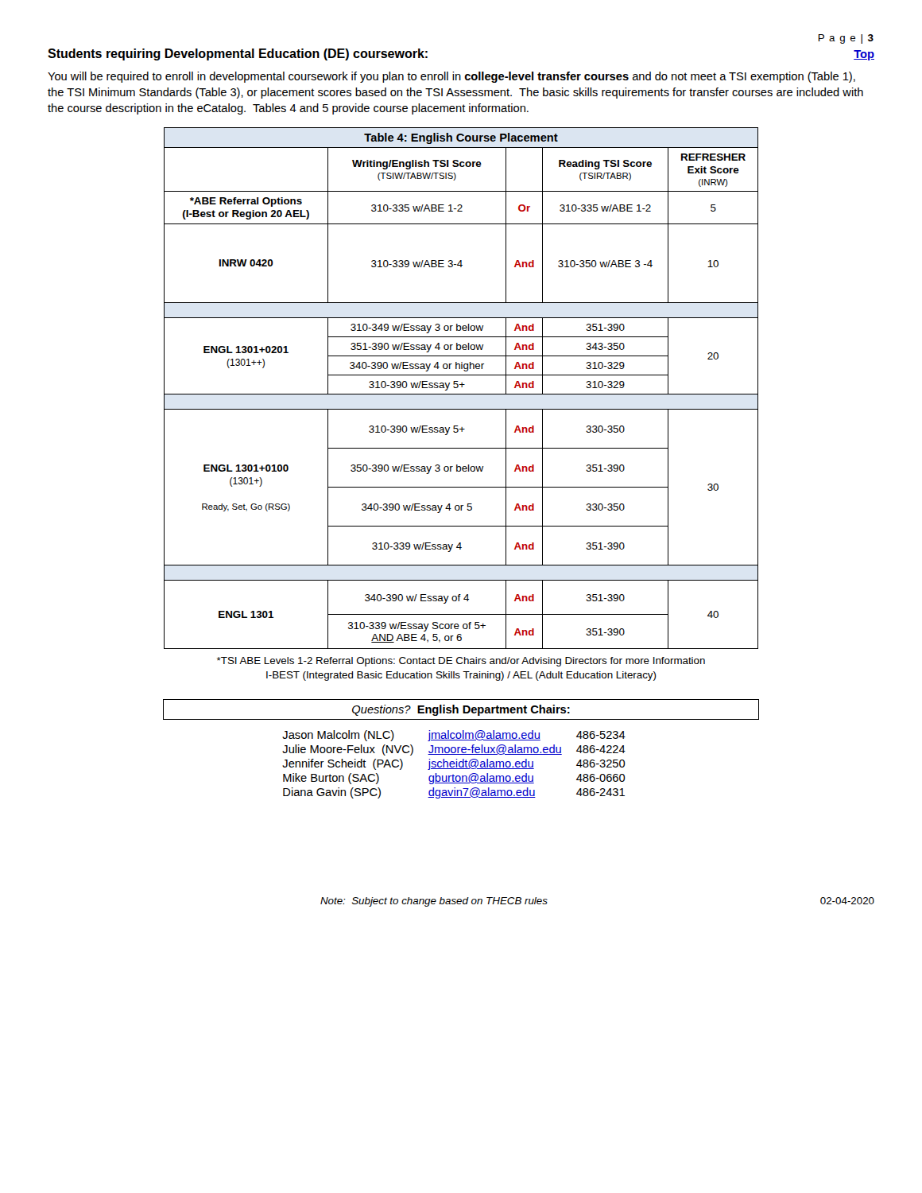P a g e | 3
Students requiring Developmental Education (DE) coursework:
Top
You will be required to enroll in developmental coursework if you plan to enroll in college-level transfer courses and do not meet a TSI exemption (Table 1), the TSI Minimum Standards (Table 3), or placement scores based on the TSI Assessment. The basic skills requirements for transfer courses are included with the course description in the eCatalog. Tables 4 and 5 provide course placement information.
| Table 4: English Course Placement |
| | Writing/English TSI Score (TSIW/TABW/TSIS) | | Reading TSI Score (TSIR/TABR) | REFRESHER Exit Score (INRW) |
| *ABE Referral Options (I-Best or Region 20 AEL) | 310-335 w/ABE 1-2 | Or | 310-335 w/ABE 1-2 | 5 |
| INRW 0420 | 310-339 w/ABE 3-4 | And | 310-350 w/ABE 3 -4 | 10 |
| ENGL 1301+0201 (1301++) | 310-349 w/Essay 3 or below | And | 351-390 | 20 |
| 351-390 w/Essay 4 or below | And | 343-350 |
| 340-390 w/Essay 4 or higher | And | 310-329 |
| 310-390 w/Essay 5+ | And | 310-329 |
| ENGL 1301+0100 (1301+) Ready, Set, Go (RSG) | 310-390 w/Essay 5+ | And | 330-350 | 30 |
| 350-390 w/Essay 3 or below | And | 351-390 |
| 340-390 w/Essay 4 or 5 | And | 330-350 |
| 310-339 w/Essay 4 | And | 351-390 |
| ENGL 1301 | 340-390 w/ Essay of 4 | And | 351-390 | 40 |
| 310-339 w/Essay Score of 5+ AND ABE 4, 5, or 6 | And | 351-390 |
*TSI ABE Levels 1-2 Referral Options: Contact DE Chairs and/or Advising Directors for more Information
I-BEST (Integrated Basic Education Skills Training) / AEL (Adult Education Literacy)
Questions? English Department Chairs:
| Jason Malcolm (NLC) | jmalcolm@alamo.edu | 486-5234 |
| Julie Moore-Felux (NVC) | Jmoore-felux@alamo.edu | 486-4224 |
| Jennifer Scheidt (PAC) | jscheidt@alamo.edu | 486-3250 |
| Mike Burton (SAC) | gburton@alamo.edu | 486-0660 |
| Diana Gavin (SPC) | dgavin7@alamo.edu | 486-2431 |
Note: Subject to change based on THECB rules 02-04-2020